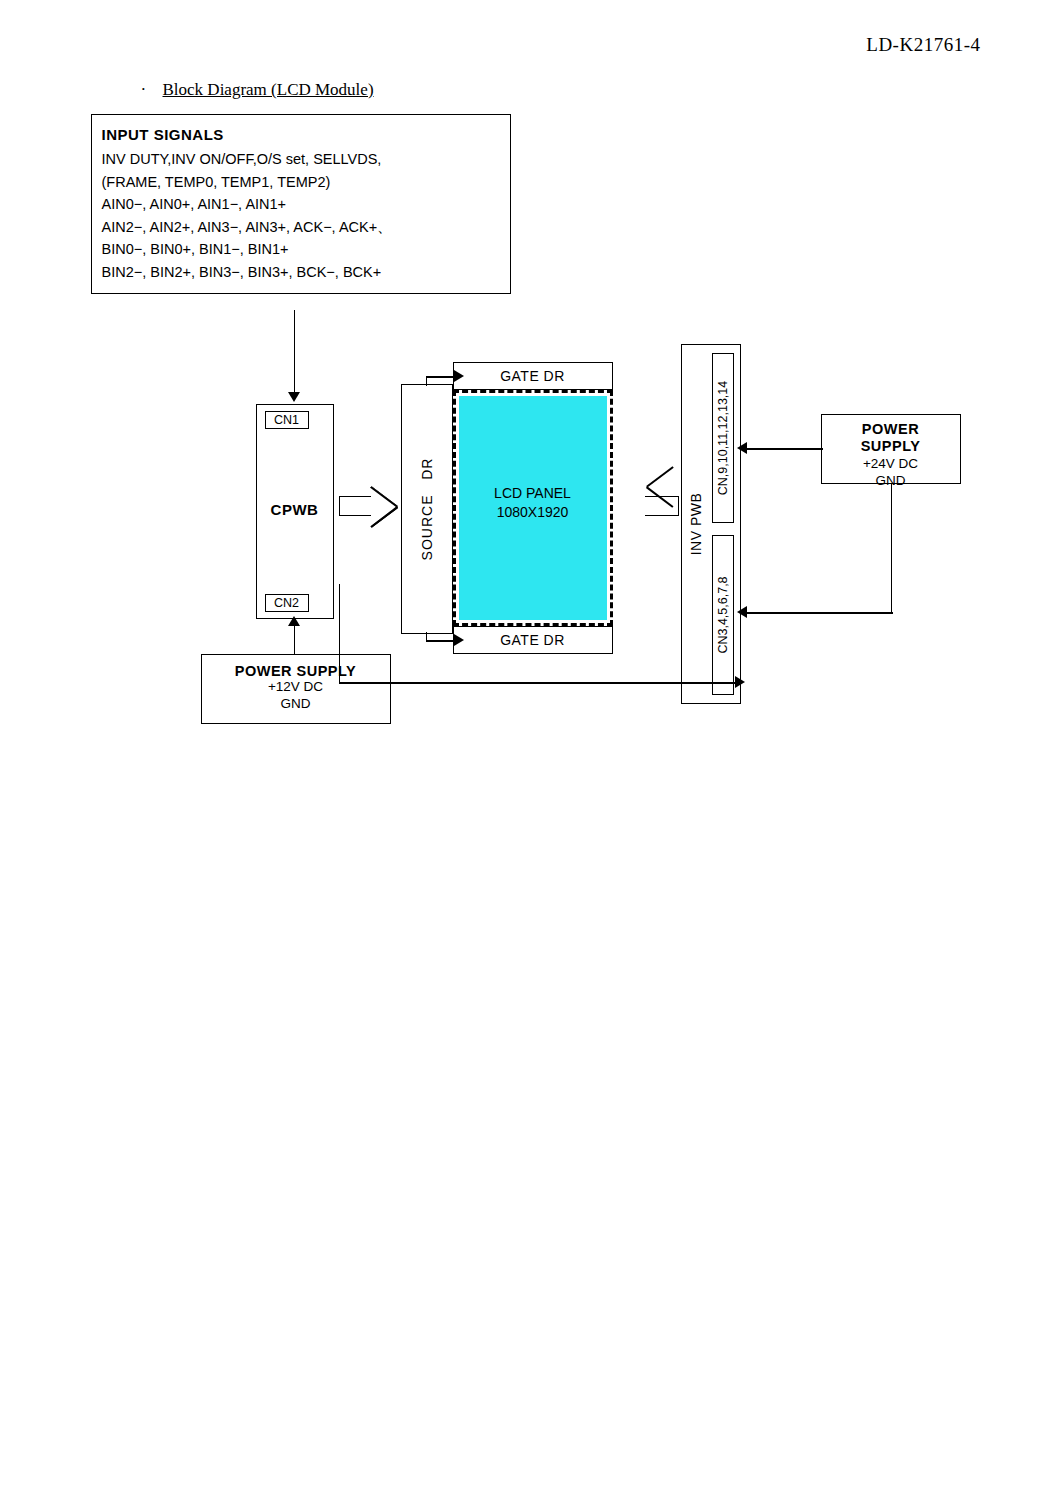LD-K21761-4
·Block Diagram (LCD Module)
INPUT SIGNALS
INV DUTY,INV ON/OFF,O/S set, SELLVDS,
(FRAME, TEMP0, TEMP1, TEMP2)
AIN0−, AIN0+, AIN1−, AIN1+
AIN2−, AIN2+, AIN3−, AIN3+, ACK−, ACK+、
BIN0−, BIN0+, BIN1−, BIN1+
BIN2−, BIN2+, BIN3−, BIN3+, BCK−, BCK+
CN1
CPWB
CN2
SOURCE DR
GATE DR
GATE DR
LCD PANEL
1080X1920
INV PWB
CN,9,10,11,12,13,14
CN3,4,5,6,7,8
POWER
SUPPLY
+24V DC
GND
POWER SUPPLY
+12V DC
GND